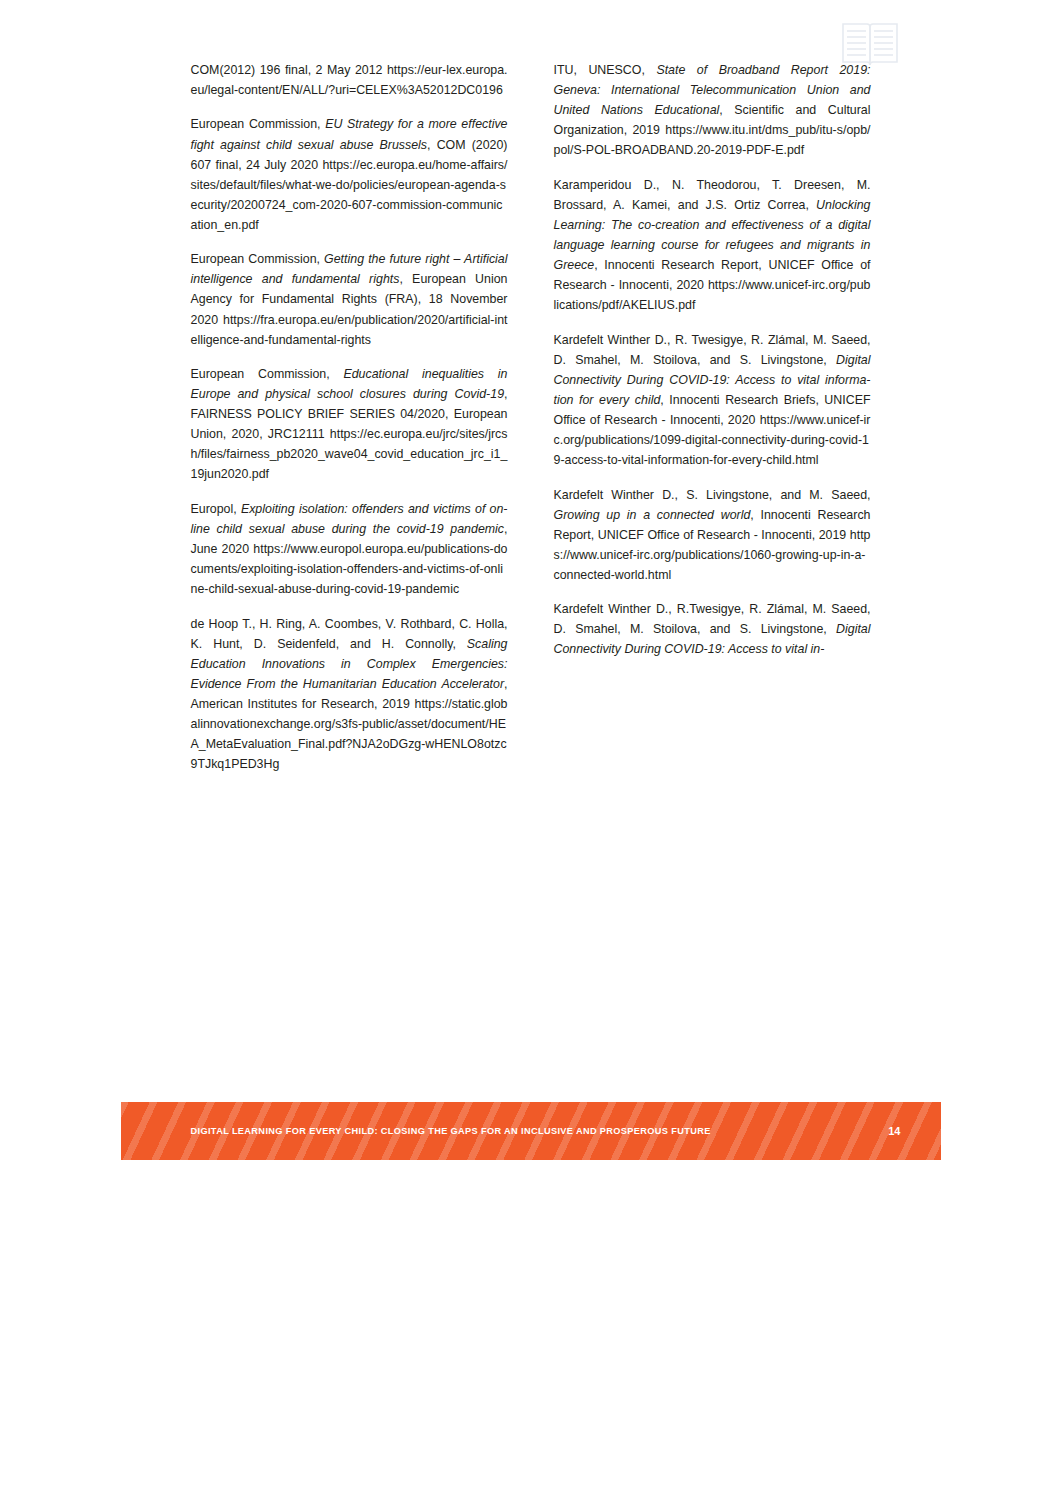COM(2012) 196 final, 2 May 2012 https://eur-lex.europa.eu/legal-content/EN/ALL/?uri=CELEX%3A52012DC0196
European Commission, EU Strategy for a more effective fight against child sexual abuse Brussels, COM (2020) 607 final, 24 July 2020 https://ec.europa.eu/home-affairs/sites/default/files/what-we-do/policies/european-agenda-security/20200724_com-2020-607-commission-communication_en.pdf
European Commission, Getting the future right – Artificial intelligence and fundamental rights, European Union Agency for Fundamental Rights (FRA), 18 November 2020 https://fra.europa.eu/en/publication/2020/artificial-intelligence-and-fundamental-rights
European Commission, Educational inequalities in Europe and physical school closures during Covid-19, FAIRNESS POLICY BRIEF SERIES 04/2020, European Union, 2020, JRC12111 https://ec.europa.eu/jrc/sites/jrcsh/files/fairness_pb2020_wave04_covid_education_jrc_i1_19jun2020.pdf
Europol, Exploiting isolation: offenders and victims of online child sexual abuse during the covid-19 pandemic, June 2020 https://www.europol.europa.eu/publications-documents/exploiting-isolation-offenders-and-victims-of-online-child-sexual-abuse-during-covid-19-pandemic
de Hoop T., H. Ring, A. Coombes, V. Rothbard, C. Holla, K. Hunt, D. Seidenfeld, and H. Connolly, Scaling Education Innovations in Complex Emergencies: Evidence From the Humanitarian Education Accelerator, American Institutes for Research, 2019 https://static.globalinnovationexchange.org/s3fs-public/asset/document/HEA_MetaEvaluation_Final.pdf?NJA2oDGzg-wHENLO8otzc9TJkq1PED3Hg
ITU, UNESCO, State of Broadband Report 2019: Geneva: International Telecommunication Union and United Nations Educational, Scientific and Cultural Organization, 2019 https://www.itu.int/dms_pub/itu-s/opb/pol/S-POL-BROADBAND.20-2019-PDF-E.pdf
Karamperidou D., N. Theodorou, T. Dreesen, M. Brossard, A. Kamei, and J.S. Ortiz Correa, Unlocking Learning: The co-creation and effectiveness of a digital language learning course for refugees and migrants in Greece, Innocenti Research Report, UNICEF Office of Research - Innocenti, 2020 https://www.unicef-irc.org/publications/pdf/AKELIUS.pdf
Kardefelt Winther D., R. Twesigye, R. Zlámal, M. Saeed, D. Smahel, M. Stoilova, and S. Livingstone, Digital Connectivity During COVID-19: Access to vital information for every child, Innocenti Research Briefs, UNICEF Office of Research - Innocenti, 2020 https://www.unicef-irc.org/publications/1099-digital-connectivity-during-covid-19-access-to-vital-information-for-every-child.html
Kardefelt Winther D., S. Livingstone, and M. Saeed, Growing up in a connected world, Innocenti Research Report, UNICEF Office of Research - Innocenti, 2019 https://www.unicef-irc.org/publications/1060-growing-up-in-a-connected-world.html
Kardefelt Winther D., R.Twesigye, R. Zlámal, M. Saeed, D. Smahel, M. Stoilova, and S. Livingstone, Digital Connectivity During COVID-19: Access to vital in-
Digital learning for every child: closing the gaps for an inclusive and prosperous future
14